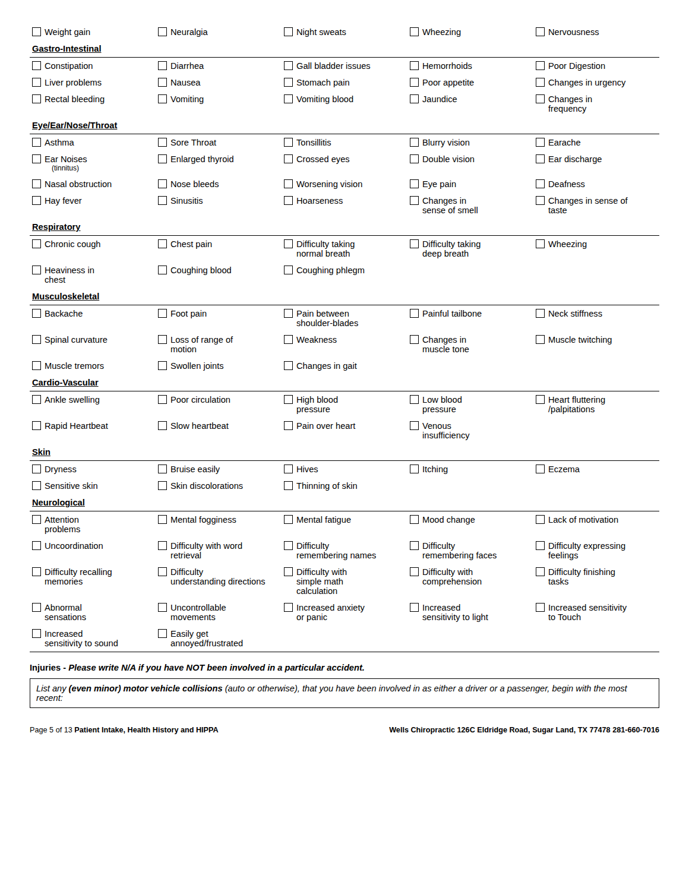| Weight gain | Neuralgia | Night sweats | Wheezing | Nervousness |
| Gastro-Intestinal |
| Constipation | Diarrhea | Gall bladder issues | Hemorrhoids | Poor Digestion |
| Liver problems | Nausea | Stomach pain | Poor appetite | Changes in urgency |
| Rectal bleeding | Vomiting | Vomiting blood | Jaundice | Changes in frequency |
| Eye/Ear/Nose/Throat |
| Asthma | Sore Throat | Tonsillitis | Blurry vision | Earache |
| Ear Noises (tinnitus) | Enlarged thyroid | Crossed eyes | Double vision | Ear discharge |
| Nasal obstruction | Nose bleeds | Worsening vision | Eye pain | Deafness |
| Hay fever | Sinusitis | Hoarseness | Changes in sense of smell | Changes in sense of taste |
| Respiratory |
| Chronic cough | Chest pain | Difficulty taking normal breath | Difficulty taking deep breath | Wheezing |
| Heaviness in chest | Coughing blood | Coughing phlegm | | |
| Musculoskeletal |
| Backache | Foot pain | Pain between shoulder-blades | Painful tailbone | Neck stiffness |
| Spinal curvature | Loss of range of motion | Weakness | Changes in muscle tone | Muscle twitching |
| Muscle tremors | Swollen joints | Changes in gait | | |
| Cardio-Vascular |
| Ankle swelling | Poor circulation | High blood pressure | Low blood pressure | Heart fluttering /palpitations |
| Rapid Heartbeat | Slow heartbeat | Pain over heart | Venous insufficiency | |
| Skin |
| Dryness | Bruise easily | Hives | Itching | Eczema |
| Sensitive skin | Skin discolorations | Thinning of skin | | |
| Neurological |
| Attention problems | Mental fogginess | Mental fatigue | Mood change | Lack of motivation |
| Uncoordination | Difficulty with word retrieval | Difficulty remembering names | Difficulty remembering faces | Difficulty expressing feelings |
| Difficulty recalling memories | Difficulty understanding directions | Difficulty with simple math calculation | Difficulty with comprehension | Difficulty finishing tasks |
| Abnormal sensations | Uncontrollable movements | Increased anxiety or panic | Increased sensitivity to light | Increased sensitivity to Touch |
| Increased sensitivity to sound | Easily get annoyed/frustrated | | | |
Injuries - Please write N/A if you have NOT been involved in a particular accident.
List any (even minor) motor vehicle collisions (auto or otherwise), that you have been involved in as either a driver or a passenger, begin with the most recent:
Page 5 of 13 Patient Intake, Health History and HIPPA Wells Chiropractic 126C Eldridge Road, Sugar Land, TX 77478 281-660-7016